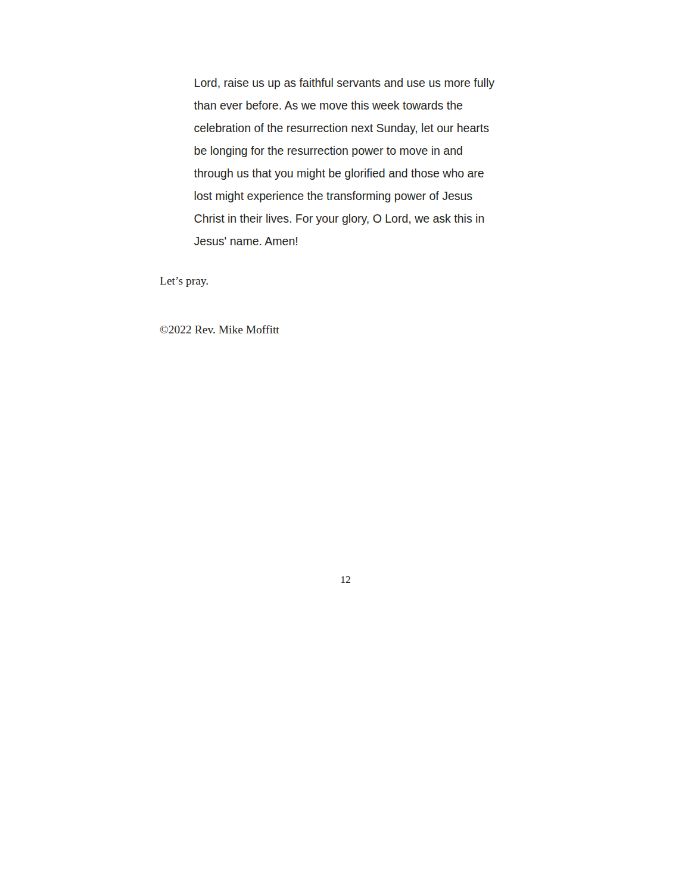Lord, raise us up as faithful servants and use us more fully than ever before. As we move this week towards the celebration of the resurrection next Sunday, let our hearts be longing for the resurrection power to move in and through us that you might be glorified and those who are lost might experience the transforming power of Jesus Christ in their lives. For your glory, O Lord, we ask this in Jesus' name. Amen!
Let’s pray.
©2022 Rev. Mike Moffitt
12